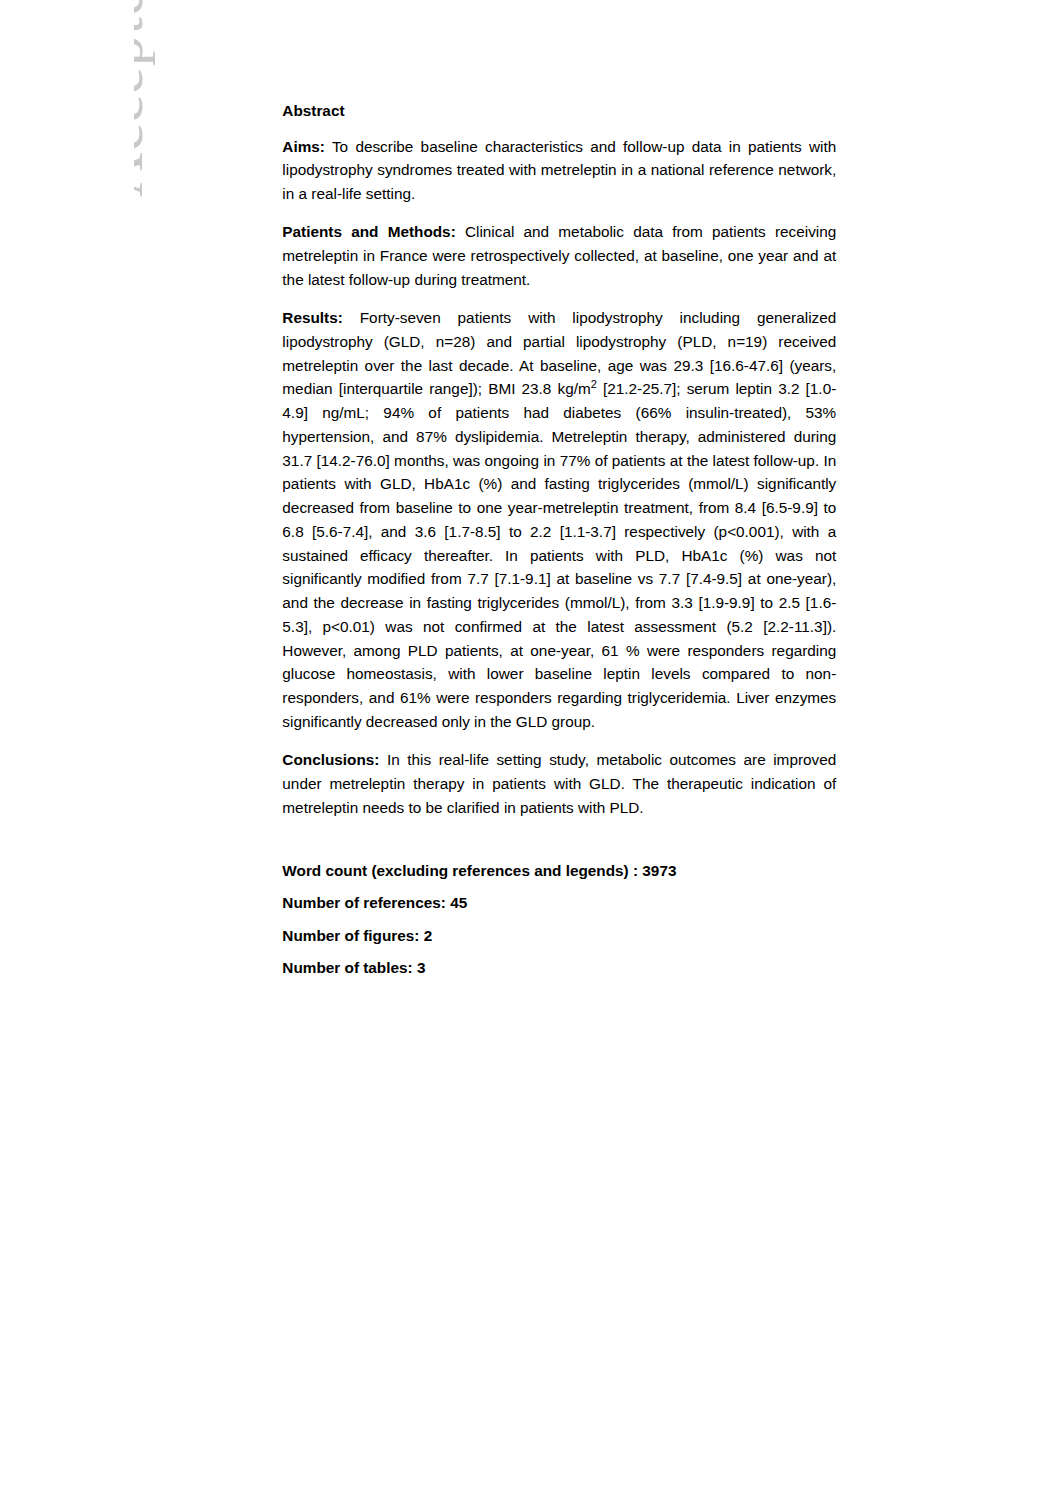Accepted Article
Abstract
Aims: To describe baseline characteristics and follow-up data in patients with lipodystrophy syndromes treated with metreleptin in a national reference network, in a real-life setting.
Patients and Methods: Clinical and metabolic data from patients receiving metreleptin in France were retrospectively collected, at baseline, one year and at the latest follow-up during treatment.
Results: Forty-seven patients with lipodystrophy including generalized lipodystrophy (GLD, n=28) and partial lipodystrophy (PLD, n=19) received metreleptin over the last decade. At baseline, age was 29.3 [16.6-47.6] (years, median [interquartile range]); BMI 23.8 kg/m2 [21.2-25.7]; serum leptin 3.2 [1.0-4.9] ng/mL; 94% of patients had diabetes (66% insulin-treated), 53% hypertension, and 87% dyslipidemia. Metreleptin therapy, administered during 31.7 [14.2-76.0] months, was ongoing in 77% of patients at the latest follow-up. In patients with GLD, HbA1c (%) and fasting triglycerides (mmol/L) significantly decreased from baseline to one year-metreleptin treatment, from 8.4 [6.5-9.9] to 6.8 [5.6-7.4], and 3.6 [1.7-8.5] to 2.2 [1.1-3.7] respectively (p<0.001), with a sustained efficacy thereafter. In patients with PLD, HbA1c (%) was not significantly modified from 7.7 [7.1-9.1] at baseline vs 7.7 [7.4-9.5] at one-year), and the decrease in fasting triglycerides (mmol/L), from 3.3 [1.9-9.9] to 2.5 [1.6-5.3], p<0.01) was not confirmed at the latest assessment (5.2 [2.2-11.3]). However, among PLD patients, at one-year, 61 % were responders regarding glucose homeostasis, with lower baseline leptin levels compared to non-responders, and 61% were responders regarding triglyceridemia. Liver enzymes significantly decreased only in the GLD group.
Conclusions: In this real-life setting study, metabolic outcomes are improved under metreleptin therapy in patients with GLD. The therapeutic indication of metreleptin needs to be clarified in patients with PLD.
Word count (excluding references and legends) : 3973
Number of references: 45
Number of figures: 2
Number of tables: 3